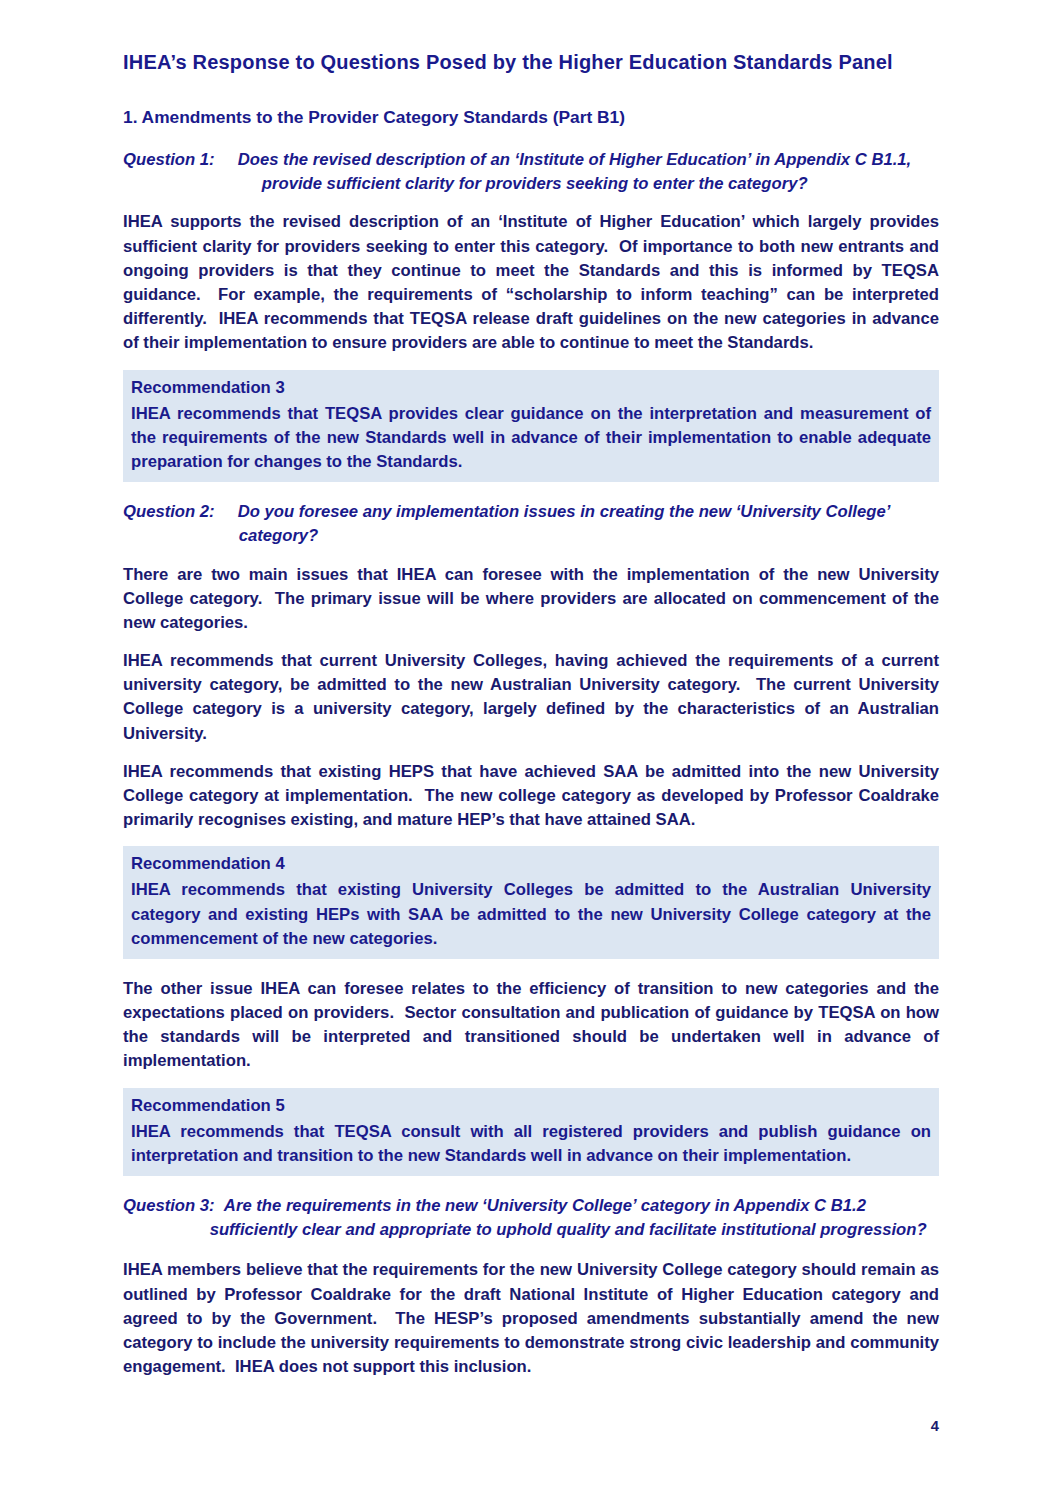IHEA’s Response to Questions Posed by the Higher Education Standards Panel
1. Amendments to the Provider Category Standards (Part B1)
Question 1: Does the revised description of an ‘Institute of Higher Education’ in Appendix C B1.1,
provide sufficient clarity for providers seeking to enter the category?
IHEA supports the revised description of an ‘Institute of Higher Education’ which largely provides sufficient clarity for providers seeking to enter this category. Of importance to both new entrants and ongoing providers is that they continue to meet the Standards and this is informed by TEQSA guidance. For example, the requirements of “scholarship to inform teaching” can be interpreted differently. IHEA recommends that TEQSA release draft guidelines on the new categories in advance of their implementation to ensure providers are able to continue to meet the Standards.
Recommendation 3
IHEA recommends that TEQSA provides clear guidance on the interpretation and measurement of the requirements of the new Standards well in advance of their implementation to enable adequate preparation for changes to the Standards.
Question 2: Do you foresee any implementation issues in creating the new ‘University College’
category?
There are two main issues that IHEA can foresee with the implementation of the new University College category. The primary issue will be where providers are allocated on commencement of the new categories.
IHEA recommends that current University Colleges, having achieved the requirements of a current university category, be admitted to the new Australian University category. The current University College category is a university category, largely defined by the characteristics of an Australian University.
IHEA recommends that existing HEPS that have achieved SAA be admitted into the new University College category at implementation. The new college category as developed by Professor Coaldrake primarily recognises existing, and mature HEP’s that have attained SAA.
Recommendation 4
IHEA recommends that existing University Colleges be admitted to the Australian University category and existing HEPs with SAA be admitted to the new University College category at the commencement of the new categories.
The other issue IHEA can foresee relates to the efficiency of transition to new categories and the expectations placed on providers. Sector consultation and publication of guidance by TEQSA on how the standards will be interpreted and transitioned should be undertaken well in advance of implementation.
Recommendation 5
IHEA recommends that TEQSA consult with all registered providers and publish guidance on interpretation and transition to the new Standards well in advance on their implementation.
Question 3: Are the requirements in the new ‘University College’ category in Appendix C B1.2 sufficiently clear and appropriate to uphold quality and facilitate institutional progression?
IHEA members believe that the requirements for the new University College category should remain as outlined by Professor Coaldrake for the draft National Institute of Higher Education category and agreed to by the Government. The HESP’s proposed amendments substantially amend the new category to include the university requirements to demonstrate strong civic leadership and community engagement. IHEA does not support this inclusion.
4